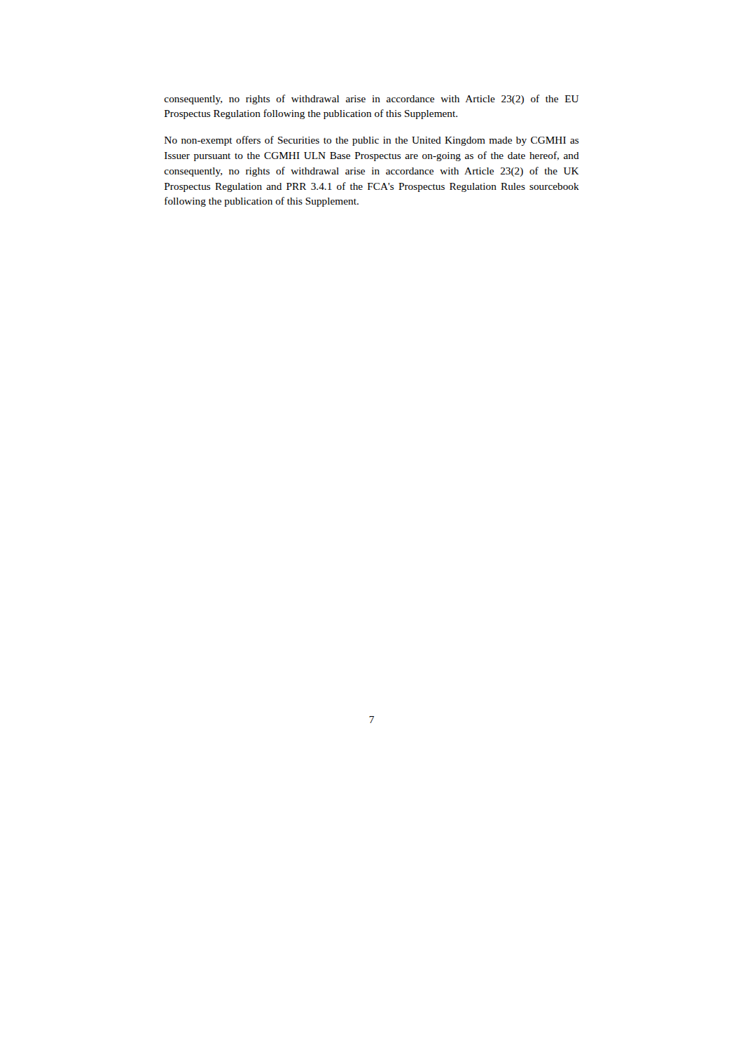consequently, no rights of withdrawal arise in accordance with Article 23(2) of the EU Prospectus Regulation following the publication of this Supplement.
No non-exempt offers of Securities to the public in the United Kingdom made by CGMHI as Issuer pursuant to the CGMHI ULN Base Prospectus are on-going as of the date hereof, and consequently, no rights of withdrawal arise in accordance with Article 23(2) of the UK Prospectus Regulation and PRR 3.4.1 of the FCA's Prospectus Regulation Rules sourcebook following the publication of this Supplement.
7